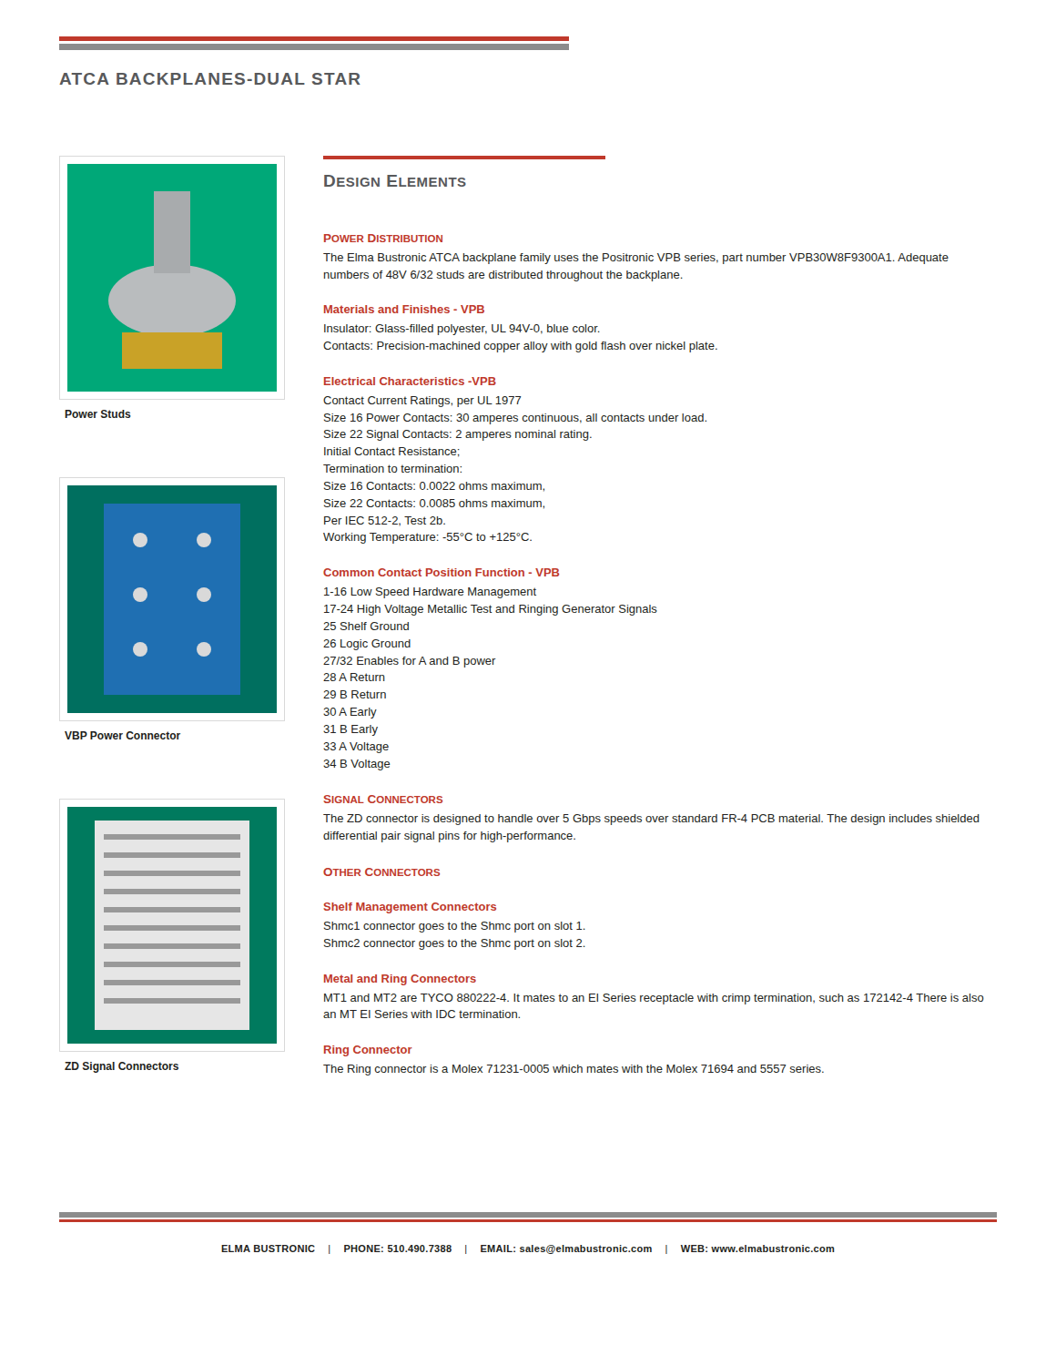ATCA Backplanes-Dual Star
Power Studs
VBP Power Connector
ZD Signal Connectors
DESIGN ELEMENTS
POWER DISTRIBUTION
The Elma Bustronic ATCA backplane family uses the Positronic VPB series, part number VPB30W8F9300A1. Adequate numbers of 48V 6/32 studs are distributed throughout the backplane.
Materials and Finishes - VPB
Insulator: Glass-filled polyester, UL 94V-0, blue color.
Contacts: Precision-machined copper alloy with gold flash over nickel plate.
Electrical Characteristics -VPB
Contact Current Ratings, per UL 1977
Size 16 Power Contacts: 30 amperes continuous, all contacts under load.
Size 22 Signal Contacts: 2 amperes nominal rating.
Initial Contact Resistance;
Termination to termination:
Size 16 Contacts: 0.0022 ohms maximum,
Size 22 Contacts: 0.0085 ohms maximum,
Per IEC 512-2, Test 2b.
Working Temperature: -55°C to +125°C.
Common Contact Position Function - VPB
1-16 Low Speed Hardware Management
17-24 High Voltage Metallic Test and Ringing Generator Signals
25 Shelf Ground
26 Logic Ground
27/32 Enables for A and B power
28 A Return
29 B Return
30 A Early
31 B Early
33 A Voltage
34 B Voltage
SIGNAL CONNECTORS
The ZD connector is designed to handle over 5 Gbps speeds over standard FR-4 PCB material. The design includes shielded differential pair signal pins for high-performance.
OTHER CONNECTORS
Shelf Management Connectors
Shmc1 connector goes to the Shmc port on slot 1.
Shmc2 connector goes to the Shmc port on slot 2.
Metal and Ring Connectors
MT1 and MT2 are TYCO 880222-4. It mates to an EI Series receptacle with crimp termination, such as 172142-4 There is also an MT EI Series with IDC termination.
Ring Connector
The Ring connector is a Molex 71231-0005 which mates with the Molex 71694 and 5557 series.
ELMA BUSTRONIC|PHONE: 510.490.7388|EMAIL: sales@elmabustronic.com|WEB: www.elmabustronic.com